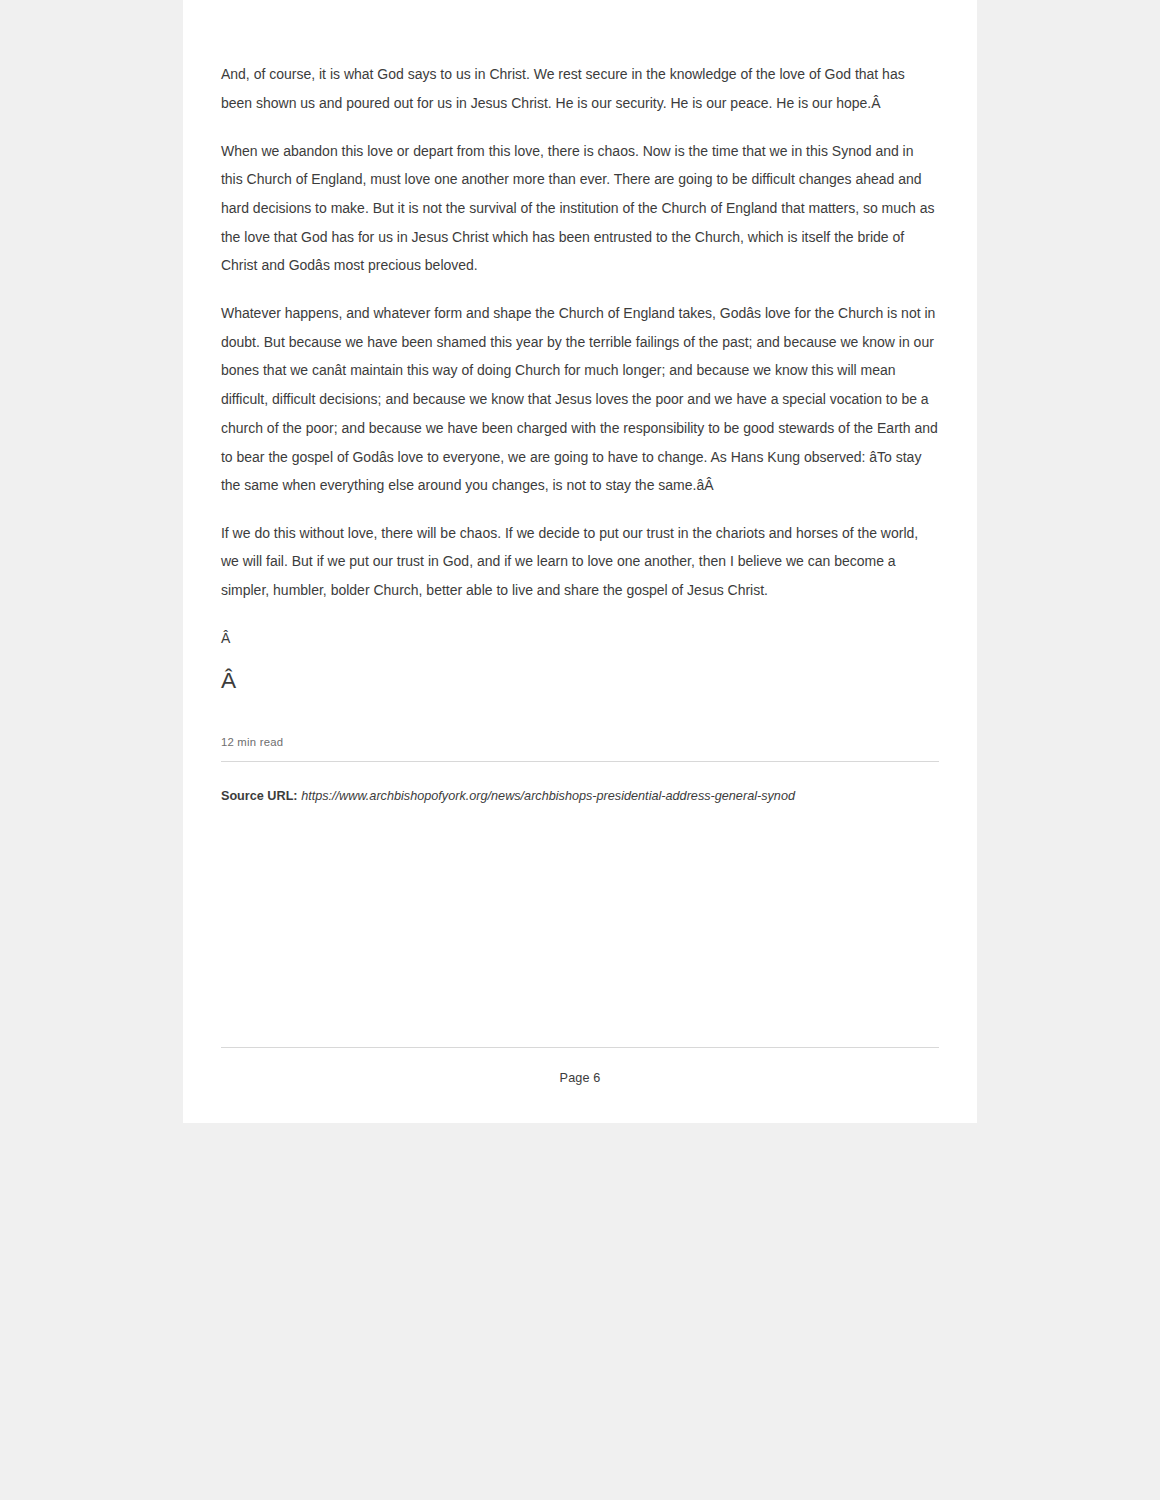And, of course, it is what God says to us in Christ. We rest secure in the knowledge of the love of God that has been shown us and poured out for us in Jesus Christ. He is our security. He is our peace. He is our hope.Â
When we abandon this love or depart from this love, there is chaos. Now is the time that we in this Synod and in this Church of England, must love one another more than ever. There are going to be difficult changes ahead and hard decisions to make. But it is not the survival of the institution of the Church of England that matters, so much as the love that God has for us in Jesus Christ which has been entrusted to the Church, which is itself the bride of Christ and Godâs most precious beloved.
Whatever happens, and whatever form and shape the Church of England takes, Godâs love for the Church is not in doubt. But because we have been shamed this year by the terrible failings of the past; and because we know in our bones that we canât maintain this way of doing Church for much longer; and because we know this will mean difficult, difficult decisions; and because we know that Jesus loves the poor and we have a special vocation to be a church of the poor; and because we have been charged with the responsibility to be good stewards of the Earth and to bear the gospel of Godâs love to everyone, we are going to have to change. As Hans Kung observed: âTo stay the same when everything else around you changes, is not to stay the same.âÂ
If we do this without love, there will be chaos. If we decide to put our trust in the chariots and horses of the world, we will fail. But if we put our trust in God, and if we learn to love one another, then I believe we can become a simpler, humbler, bolder Church, better able to live and share the gospel of Jesus Christ.
Â
Â
12 min read
Source URL: https://www.archbishopofyork.org/news/archbishops-presidential-address-general-synod
Page 6